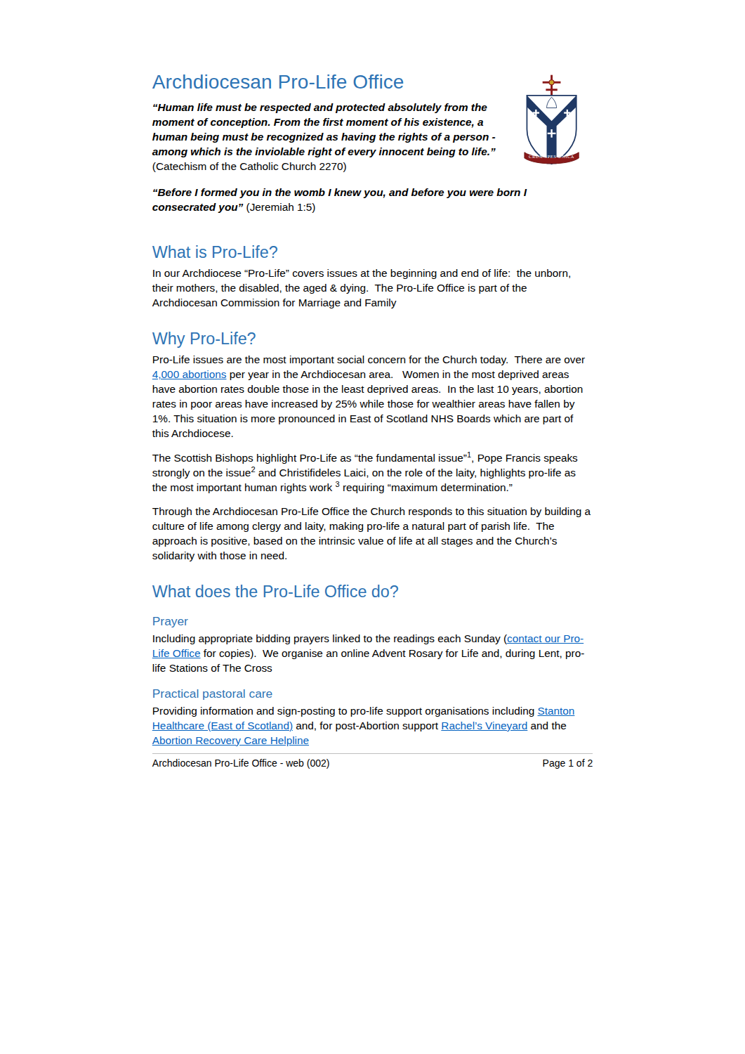CRUX SPES UNICA
Archdiocesan Pro-Life Office
“Human life must be respected and protected absolutely from the moment of conception. From the first moment of his existence, a human being must be recognized as having the rights of a person - among which is the inviolable right of every innocent being to life.” (Catechism of the Catholic Church 2270)
“Before I formed you in the womb I knew you, and before you were born I consecrated you” (Jeremiah 1:5)
What is Pro-Life?
In our Archdiocese “Pro-Life” covers issues at the beginning and end of life: the unborn, their mothers, the disabled, the aged & dying. The Pro-Life Office is part of the Archdiocesan Commission for Marriage and Family
Why Pro-Life?
Pro-Life issues are the most important social concern for the Church today. There are over 4,000 abortions per year in the Archdiocesan area. Women in the most deprived areas have abortion rates double those in the least deprived areas. In the last 10 years, abortion rates in poor areas have increased by 25% while those for wealthier areas have fallen by 1%. This situation is more pronounced in East of Scotland NHS Boards which are part of this Archdiocese.
The Scottish Bishops highlight Pro-Life as “the fundamental issue”1, Pope Francis speaks strongly on the issue2 and Christifideles Laici, on the role of the laity, highlights pro-life as the most important human rights work 3 requiring “maximum determination.”
Through the Archdiocesan Pro-Life Office the Church responds to this situation by building a culture of life among clergy and laity, making pro-life a natural part of parish life. The approach is positive, based on the intrinsic value of life at all stages and the Church’s solidarity with those in need.
What does the Pro-Life Office do?
Prayer
Including appropriate bidding prayers linked to the readings each Sunday (contact our Pro-Life Office for copies). We organise an online Advent Rosary for Life and, during Lent, pro-life Stations of The Cross
Practical pastoral care
Providing information and sign-posting to pro-life support organisations including Stanton Healthcare (East of Scotland) and, for post-Abortion support Rachel’s Vineyard and the Abortion Recovery Care Helpline
Archdiocesan Pro-Life Office - web (002) Page 1 of 2